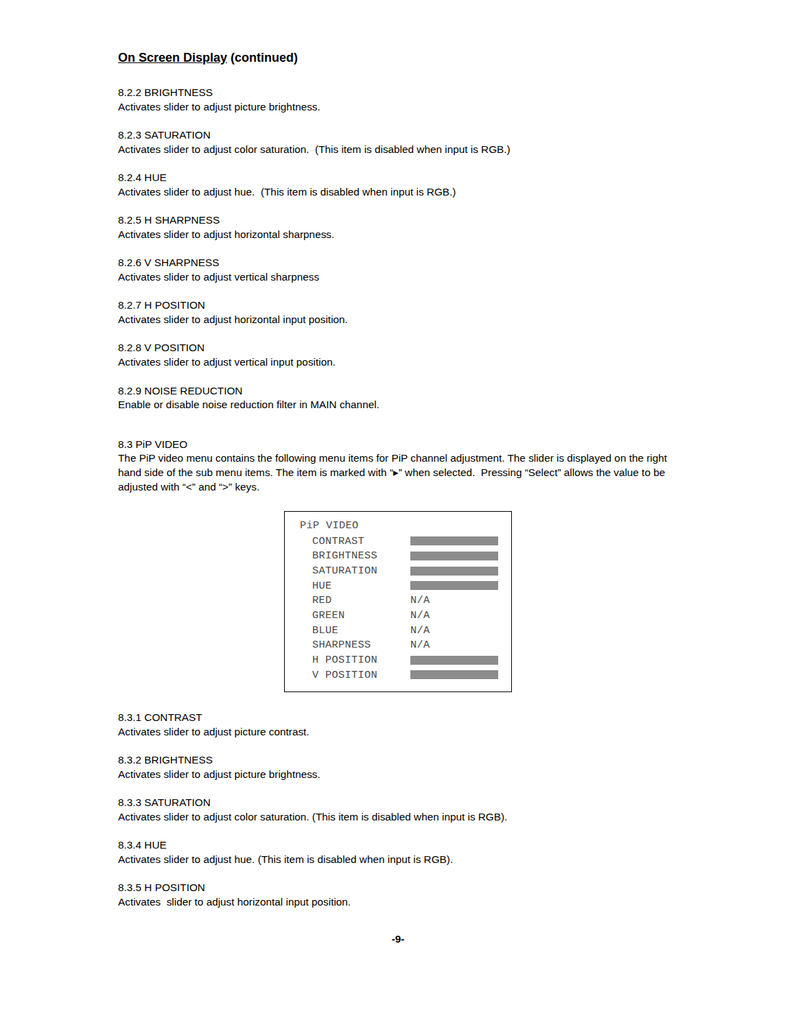On Screen Display (continued)
8.2.2 BRIGHTNESS
Activates slider to adjust picture brightness.
8.2.3 SATURATION
Activates slider to adjust color saturation. (This item is disabled when input is RGB.)
8.2.4 HUE
Activates slider to adjust hue. (This item is disabled when input is RGB.)
8.2.5 H SHARPNESS
Activates slider to adjust horizontal sharpness.
8.2.6 V SHARPNESS
Activates slider to adjust vertical sharpness
8.2.7 H POSITION
Activates slider to adjust horizontal input position.
8.2.8 V POSITION
Activates slider to adjust vertical input position.
8.2.9 NOISE REDUCTION
Enable or disable noise reduction filter in MAIN channel.
8.3 PiP VIDEO
The PiP video menu contains the following menu items for PiP channel adjustment. The slider is displayed on the right hand side of the sub menu items. The item is marked with “▸” when selected. Pressing “Select” allows the value to be adjusted with “<” and “>” keys.
PiP VIDEO
| CONTRAST | |
| BRIGHTNESS | |
| SATURATION | |
| HUE | |
| RED | N/A |
| GREEN | N/A |
| BLUE | N/A |
| SHARPNESS | N/A |
| H POSITION | |
| V POSITION | |
8.3.1 CONTRAST
Activates slider to adjust picture contrast.
8.3.2 BRIGHTNESS
Activates slider to adjust picture brightness.
8.3.3 SATURATION
Activates slider to adjust color saturation. (This item is disabled when input is RGB).
8.3.4 HUE
Activates slider to adjust hue. (This item is disabled when input is RGB).
8.3.5 H POSITION
Activates slider to adjust horizontal input position.
-9-